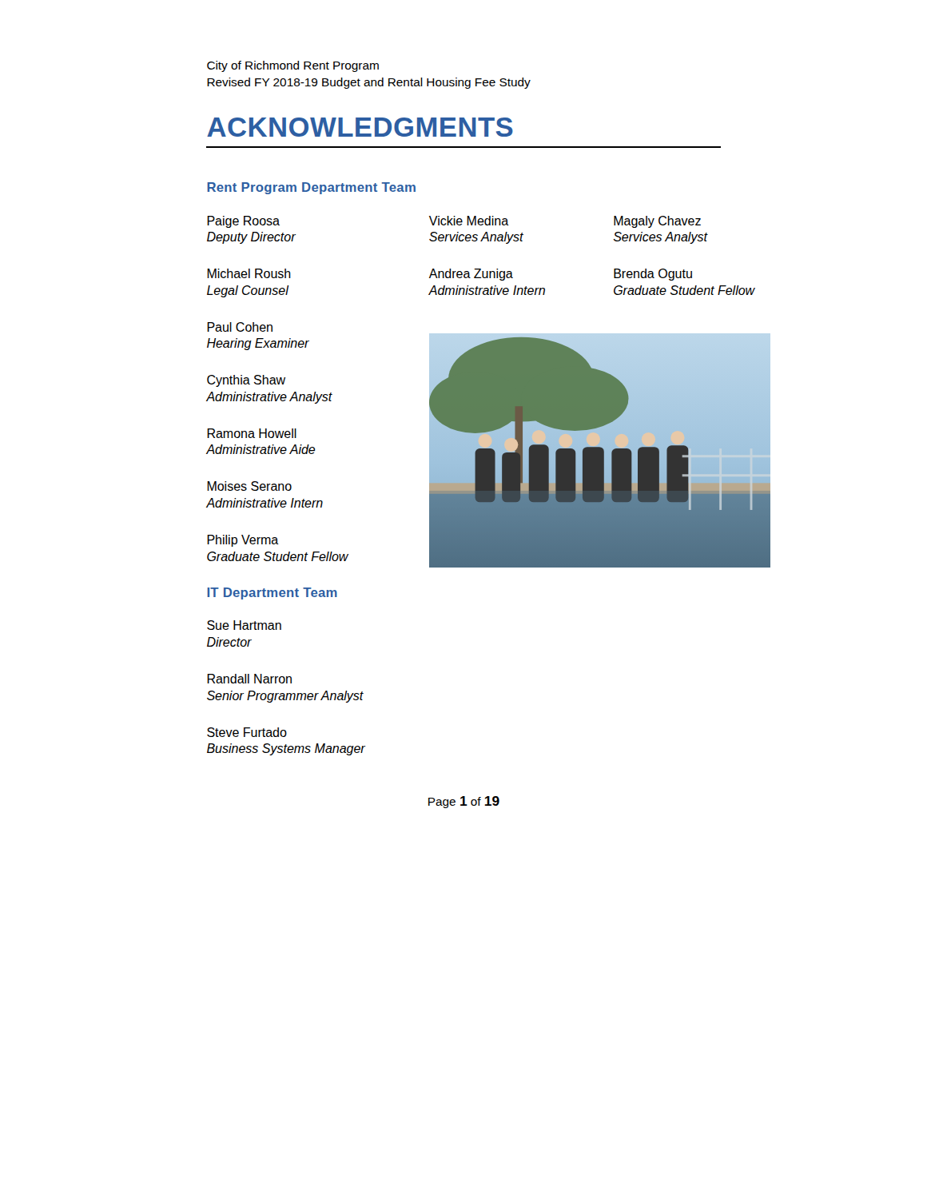City of Richmond Rent Program
Revised FY 2018-19 Budget and Rental Housing Fee Study
Acknowledgments
Rent Program Department Team
Paige Roosa Deputy Director
Michael Roush Legal Counsel
Paul Cohen Hearing Examiner
Cynthia Shaw Administrative Analyst
Ramona Howell Administrative Aide
Moises Serano Administrative Intern
Philip Verma Graduate Student Fellow
IT Department Team
Sue Hartman Director
Randall Narron Senior Programmer Analyst
Steve Furtado Business Systems Manager
Vickie Medina Services Analyst
Andrea Zuniga Administrative Intern
Magaly Chavez Services Analyst
Brenda Ogutu Graduate Student Fellow
Page 1 of 19